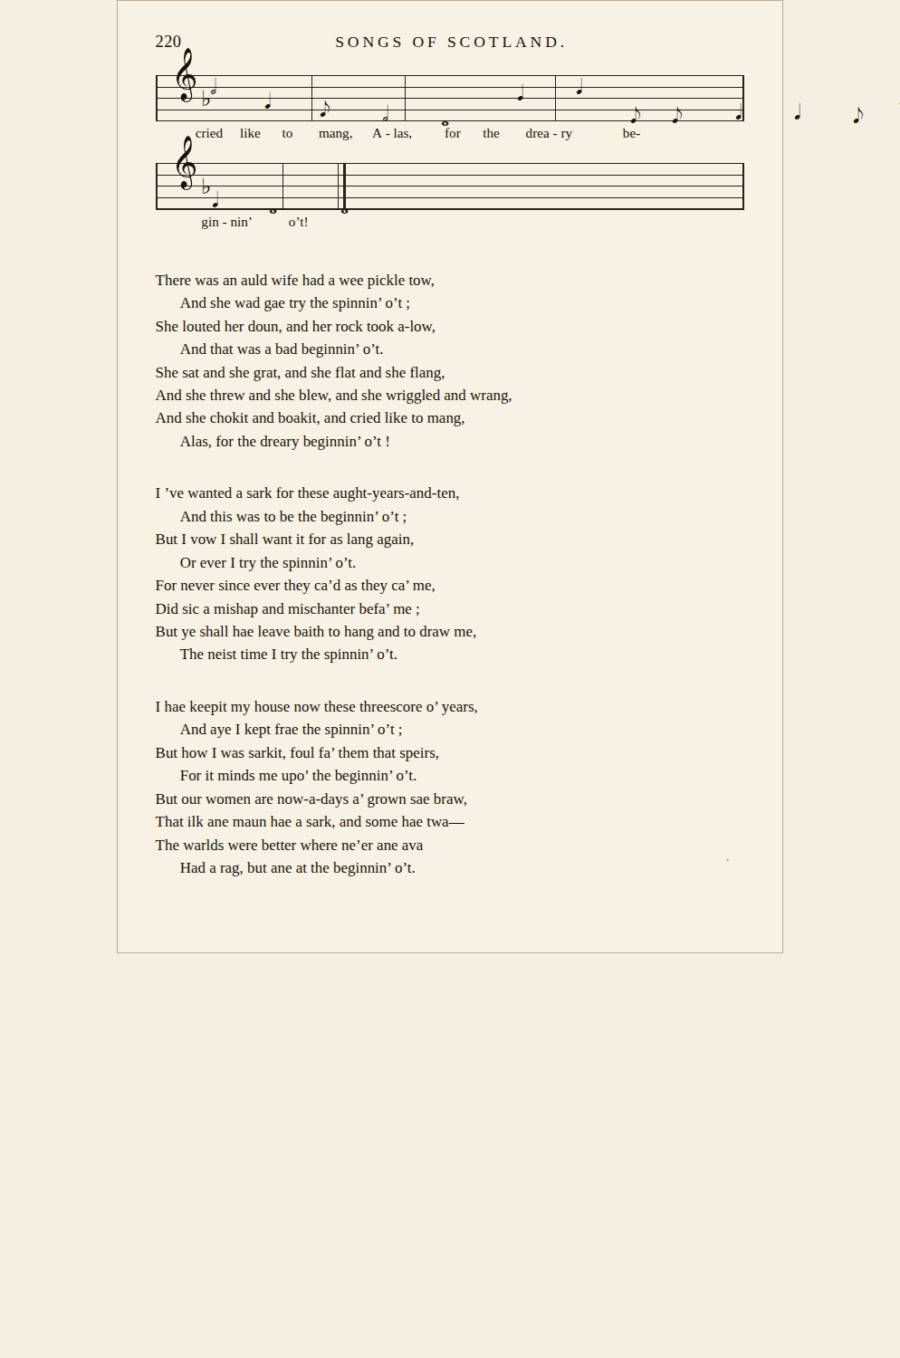220 Songs of Scotland.
𝄞 ♭
𝅗𝅥 𝅘𝅥 𝅘𝅥𝅮 𝅗𝅥 𝅝 𝅘𝅥 𝅘𝅥 𝅘𝅥𝅮 𝅘𝅥𝅮 𝅘𝅥 𝅘𝅥 𝅘𝅥𝅮 𝅘𝅥𝅯
cried like to mang, A - las, for the drea - ry be-
𝄞 ♭
𝅘𝅥 𝅝 𝅝
gin - nin’ o’t!
There was an auld wife had a wee pickle tow,
And she wad gae try the spinnin’ o’t ;
She louted her doun, and her rock took a-low,
And that was a bad beginnin’ o’t.
She sat and she grat, and she flat and she flang,
And she threw and she blew, and she wriggled and wrang,
And she chokit and boakit, and cried like to mang,
Alas, for the dreary beginnin’ o’t !
I ’ve wanted a sark for these aught-years-and-ten,
And this was to be the beginnin’ o’t ;
But I vow I shall want it for as lang again,
Or ever I try the spinnin’ o’t.
For never since ever they ca’d as they ca’ me,
Did sic a mishap and mischanter befa’ me ;
But ye shall hae leave baith to hang and to draw me,
The neist time I try the spinnin’ o’t.
I hae keepit my house now these threescore o’ years,
And aye I kept frae the spinnin’ o’t ;
But how I was sarkit, foul fa’ them that speirs,
For it minds me upo’ the beginnin’ o’t.
But our women are now-a-days a’ grown sae braw,
That ilk ane maun hae a sark, and some hae twa—
The warlds were better where ne’er ane ava
Had a rag, but ane at the beginnin’ o’t.
‵